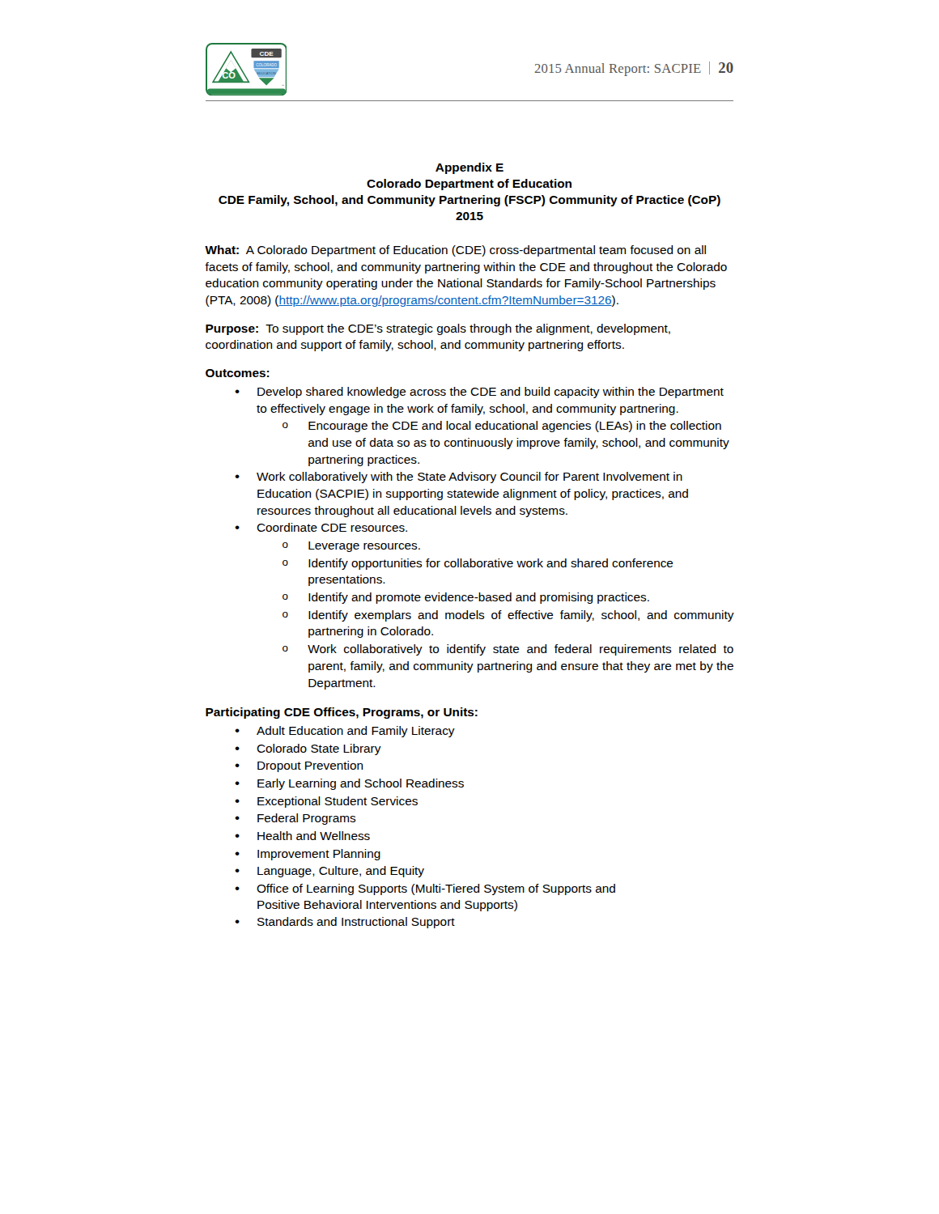CO CDE COLORADO EDUCATION ™
2015 Annual Report: SACPIE 20
Appendix E
Colorado Department of Education
CDE Family, School, and Community Partnering (FSCP) Community of Practice (CoP)
2015
What: A Colorado Department of Education (CDE) cross-departmental team focused on all facets of family, school, and community partnering within the CDE and throughout the Colorado education community operating under the National Standards for Family-School Partnerships (PTA, 2008) (http://www.pta.org/programs/content.cfm?ItemNumber=3126).
Purpose: To support the CDE’s strategic goals through the alignment, development, coordination and support of family, school, and community partnering efforts.
Outcomes:
Develop shared knowledge across the CDE and build capacity within the Department to effectively engage in the work of family, school, and community partnering.
Encourage the CDE and local educational agencies (LEAs) in the collection and use of data so as to continuously improve family, school, and community partnering practices.
Work collaboratively with the State Advisory Council for Parent Involvement in Education (SACPIE) in supporting statewide alignment of policy, practices, and resources throughout all educational levels and systems.
Coordinate CDE resources.
Leverage resources.
Identify opportunities for collaborative work and shared conference presentations.
Identify and promote evidence-based and promising practices.
Identify exemplars and models of effective family, school, and community partnering in Colorado.
Work collaboratively to identify state and federal requirements related to parent, family, and community partnering and ensure that they are met by the Department.
Participating CDE Offices, Programs, or Units:
Adult Education and Family Literacy
Colorado State Library
Dropout Prevention
Early Learning and School Readiness
Exceptional Student Services
Federal Programs
Health and Wellness
Improvement Planning
Language, Culture, and Equity
Office of Learning Supports (Multi-Tiered System of Supports and
Positive Behavioral Interventions and Supports)
Standards and Instructional Support